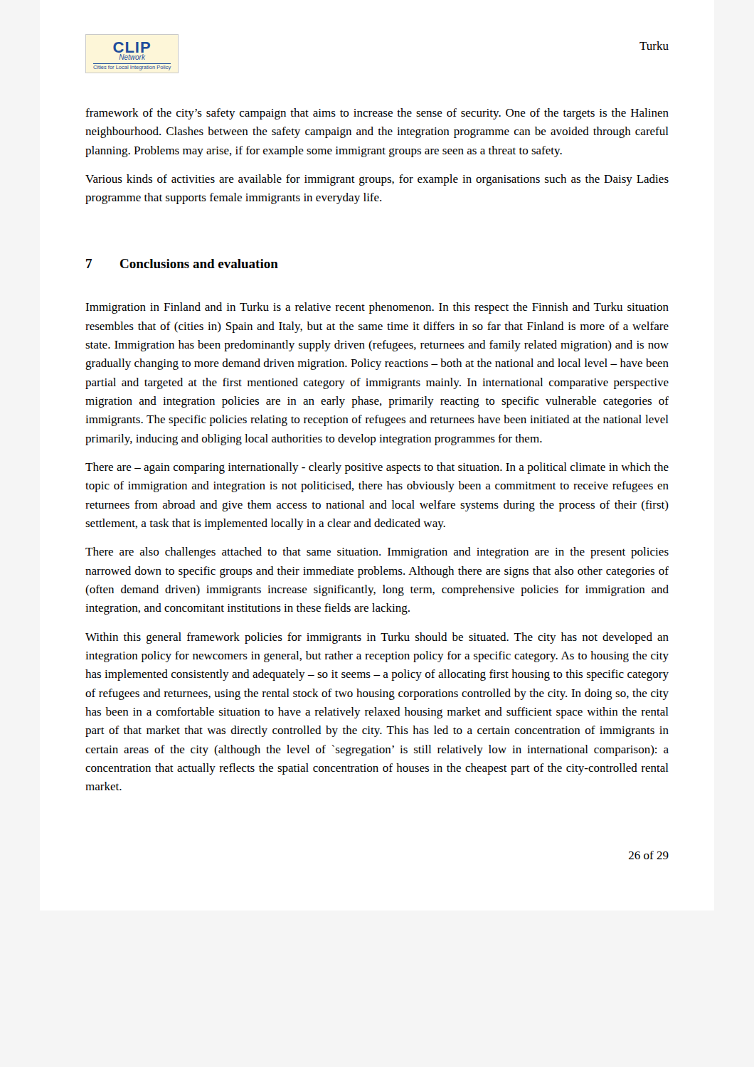CLIP
Network
Cities for Local Integration Policy
Turku
framework of the city’s safety campaign that aims to increase the sense of security. One of the targets is the Halinen neighbourhood. Clashes between the safety campaign and the integration programme can be avoided through careful planning. Problems may arise, if for example some immigrant groups are seen as a threat to safety.
Various kinds of activities are available for immigrant groups, for example in organisations such as the Daisy Ladies programme that supports female immigrants in everyday life.
7 Conclusions and evaluation
Immigration in Finland and in Turku is a relative recent phenomenon. In this respect the Finnish and Turku situation resembles that of (cities in) Spain and Italy, but at the same time it differs in so far that Finland is more of a welfare state. Immigration has been predominantly supply driven (refugees, returnees and family related migration) and is now gradually changing to more demand driven migration. Policy reactions – both at the national and local level – have been partial and targeted at the first mentioned category of immigrants mainly. In international comparative perspective migration and integration policies are in an early phase, primarily reacting to specific vulnerable categories of immigrants. The specific policies relating to reception of refugees and returnees have been initiated at the national level primarily, inducing and obliging local authorities to develop integration programmes for them.
There are – again comparing internationally - clearly positive aspects to that situation. In a political climate in which the topic of immigration and integration is not politicised, there has obviously been a commitment to receive refugees en returnees from abroad and give them access to national and local welfare systems during the process of their (first) settlement, a task that is implemented locally in a clear and dedicated way.
There are also challenges attached to that same situation. Immigration and integration are in the present policies narrowed down to specific groups and their immediate problems. Although there are signs that also other categories of (often demand driven) immigrants increase significantly, long term, comprehensive policies for immigration and integration, and concomitant institutions in these fields are lacking.
Within this general framework policies for immigrants in Turku should be situated. The city has not developed an integration policy for newcomers in general, but rather a reception policy for a specific category. As to housing the city has implemented consistently and adequately – so it seems – a policy of allocating first housing to this specific category of refugees and returnees, using the rental stock of two housing corporations controlled by the city. In doing so, the city has been in a comfortable situation to have a relatively relaxed housing market and sufficient space within the rental part of that market that was directly controlled by the city. This has led to a certain concentration of immigrants in certain areas of the city (although the level of `segregation’ is still relatively low in international comparison): a concentration that actually reflects the spatial concentration of houses in the cheapest part of the city-controlled rental market.
26 of 29